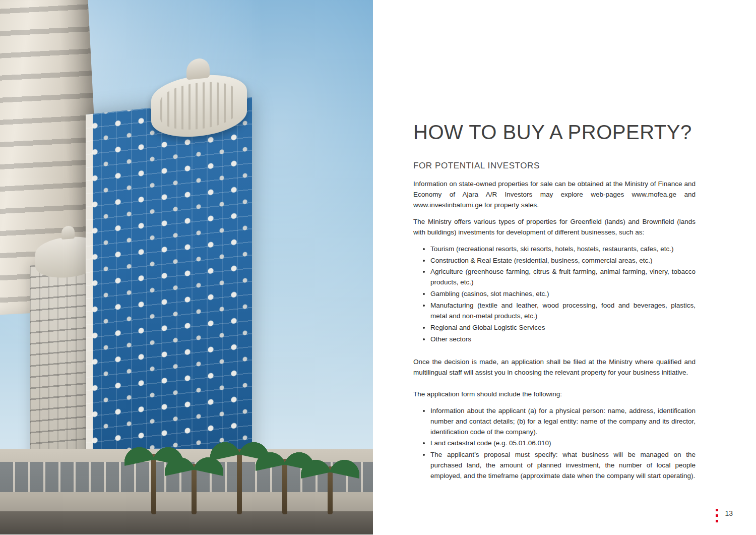HOW TO BUY A PROPERTY?
FOR POTENTIAL INVESTORS
Information on state-owned properties for sale can be obtained at the Ministry of Finance and Economy of Ajara A/R Investors may explore web-pages www.mofea.ge and www.investinbatumi.ge for property sales.
The Ministry offers various types of properties for Greenfield (lands) and Brownfield (lands with buildings) investments for development of different businesses, such as:
Tourism (recreational resorts, ski resorts, hotels, hostels, restaurants, cafes, etc.)
Construction & Real Estate (residential, business, commercial areas, etc.)
Agriculture (greenhouse farming, citrus & fruit farming, animal farming, vinery, tobacco products, etc.)
Gambling (casinos, slot machines, etc.)
Manufacturing (textile and leather, wood processing, food and beverages, plastics, metal and non-metal products, etc.)
Regional and Global Logistic Services
Other sectors
Once the decision is made, an application shall be filed at the Ministry where qualified and multilingual staff will assist you in choosing the relevant property for your business initiative.
The application form should include the following:
Information about the applicant (a) for a physical person: name, address, identification number and contact details; (b) for a legal entity: name of the company and its director, identification code of the company).
Land cadastral code (e.g. 05.01.06.010)
The applicant’s proposal must specify: what business will be managed on the purchased land, the amount of planned investment, the number of local people employed, and the timeframe (approximate date when the company will start operating).
13